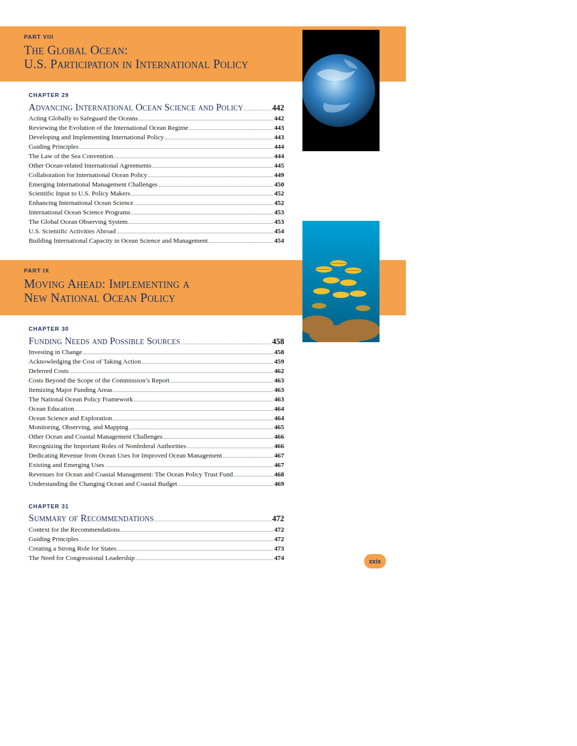part viii
The Global Ocean:
U.S. Participation in International Policy
chapter 29
Advancing International Ocean Science and Policy 442
Acting Globally to Safeguard the Oceans 442
Reviewing the Evolution of the International Ocean Regime 443
Developing and Implementing International Policy 443
Guiding Principles 444
The Law of the Sea Convention 444
Other Ocean-related International Agreements 445
Collaboration for International Ocean Policy 449
Emerging International Management Challenges 450
Scientific Input to U.S. Policy Makers 452
Enhancing International Ocean Science 452
International Ocean Science Programs 453
The Global Ocean Observing System 453
U.S. Scientific Activities Abroad 454
Building International Capacity in Ocean Science and Management 454
part ix
Moving Ahead: Implementing a
New National Ocean Policy
chapter 30
Funding Needs and Possible Sources 458
Investing in Change 458
Acknowledging the Cost of Taking Action 459
Deferred Costs 462
Costs Beyond the Scope of the Commission’s Report 463
Itemizing Major Funding Areas 463
The National Ocean Policy Framework 463
Ocean Education 464
Ocean Science and Exploration 464
Monitoring, Observing, and Mapping 465
Other Ocean and Coastal Management Challenges 466
Recognizing the Important Roles of Nonfederal Authorities 466
Dedicating Revenue from Ocean Uses for Improved Ocean Management 467
Existing and Emerging Uses 467
Revenues for Ocean and Coastal Management: The Ocean Policy Trust Fund 468
Understanding the Changing Ocean and Coastal Budget 469
chapter 31
Summary of Recommendations 472
Context for the Recommendations 472
Guiding Principles 472
Creating a Strong Role for States 473
The Need for Congressional Leadership 474
xxix